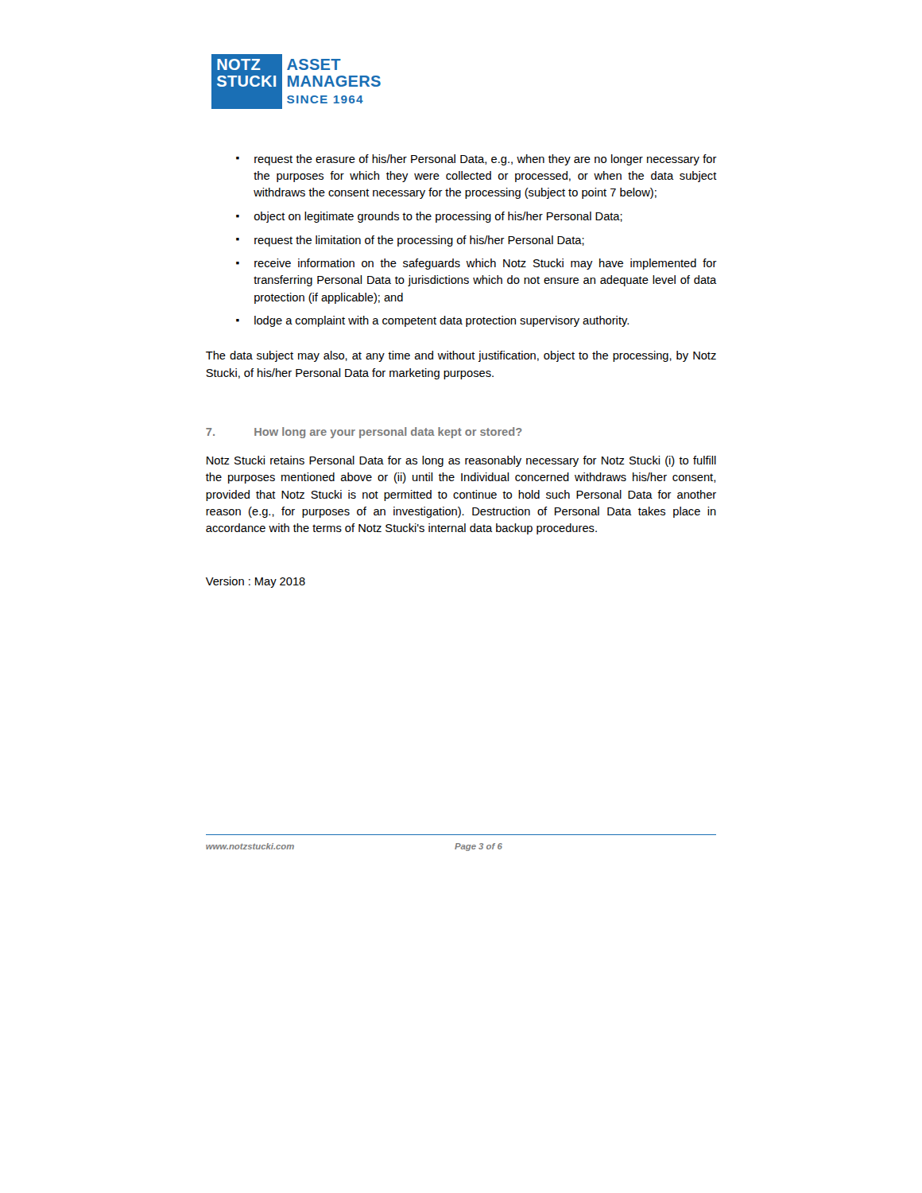NOTZ
STUCKI
ASSET
MANAGERS
SINCE 1964
request the erasure of his/her Personal Data, e.g., when they are no longer necessary for the purposes for which they were collected or processed, or when the data subject withdraws the consent necessary for the processing (subject to point 7 below);
object on legitimate grounds to the processing of his/her Personal Data;
request the limitation of the processing of his/her Personal Data;
receive information on the safeguards which Notz Stucki may have implemented for transferring Personal Data to jurisdictions which do not ensure an adequate level of data protection (if applicable); and
lodge a complaint with a competent data protection supervisory authority.
The data subject may also, at any time and without justification, object to the processing, by Notz Stucki, of his/her Personal Data for marketing purposes.
7. How long are your personal data kept or stored?
Notz Stucki retains Personal Data for as long as reasonably necessary for Notz Stucki (i) to fulfill the purposes mentioned above or (ii) until the Individual concerned withdraws his/her consent, provided that Notz Stucki is not permitted to continue to hold such Personal Data for another reason (e.g., for purposes of an investigation). Destruction of Personal Data takes place in accordance with the terms of Notz Stucki's internal data backup procedures.
Version : May 2018
www.notzstucki.com
Page 3 of 6